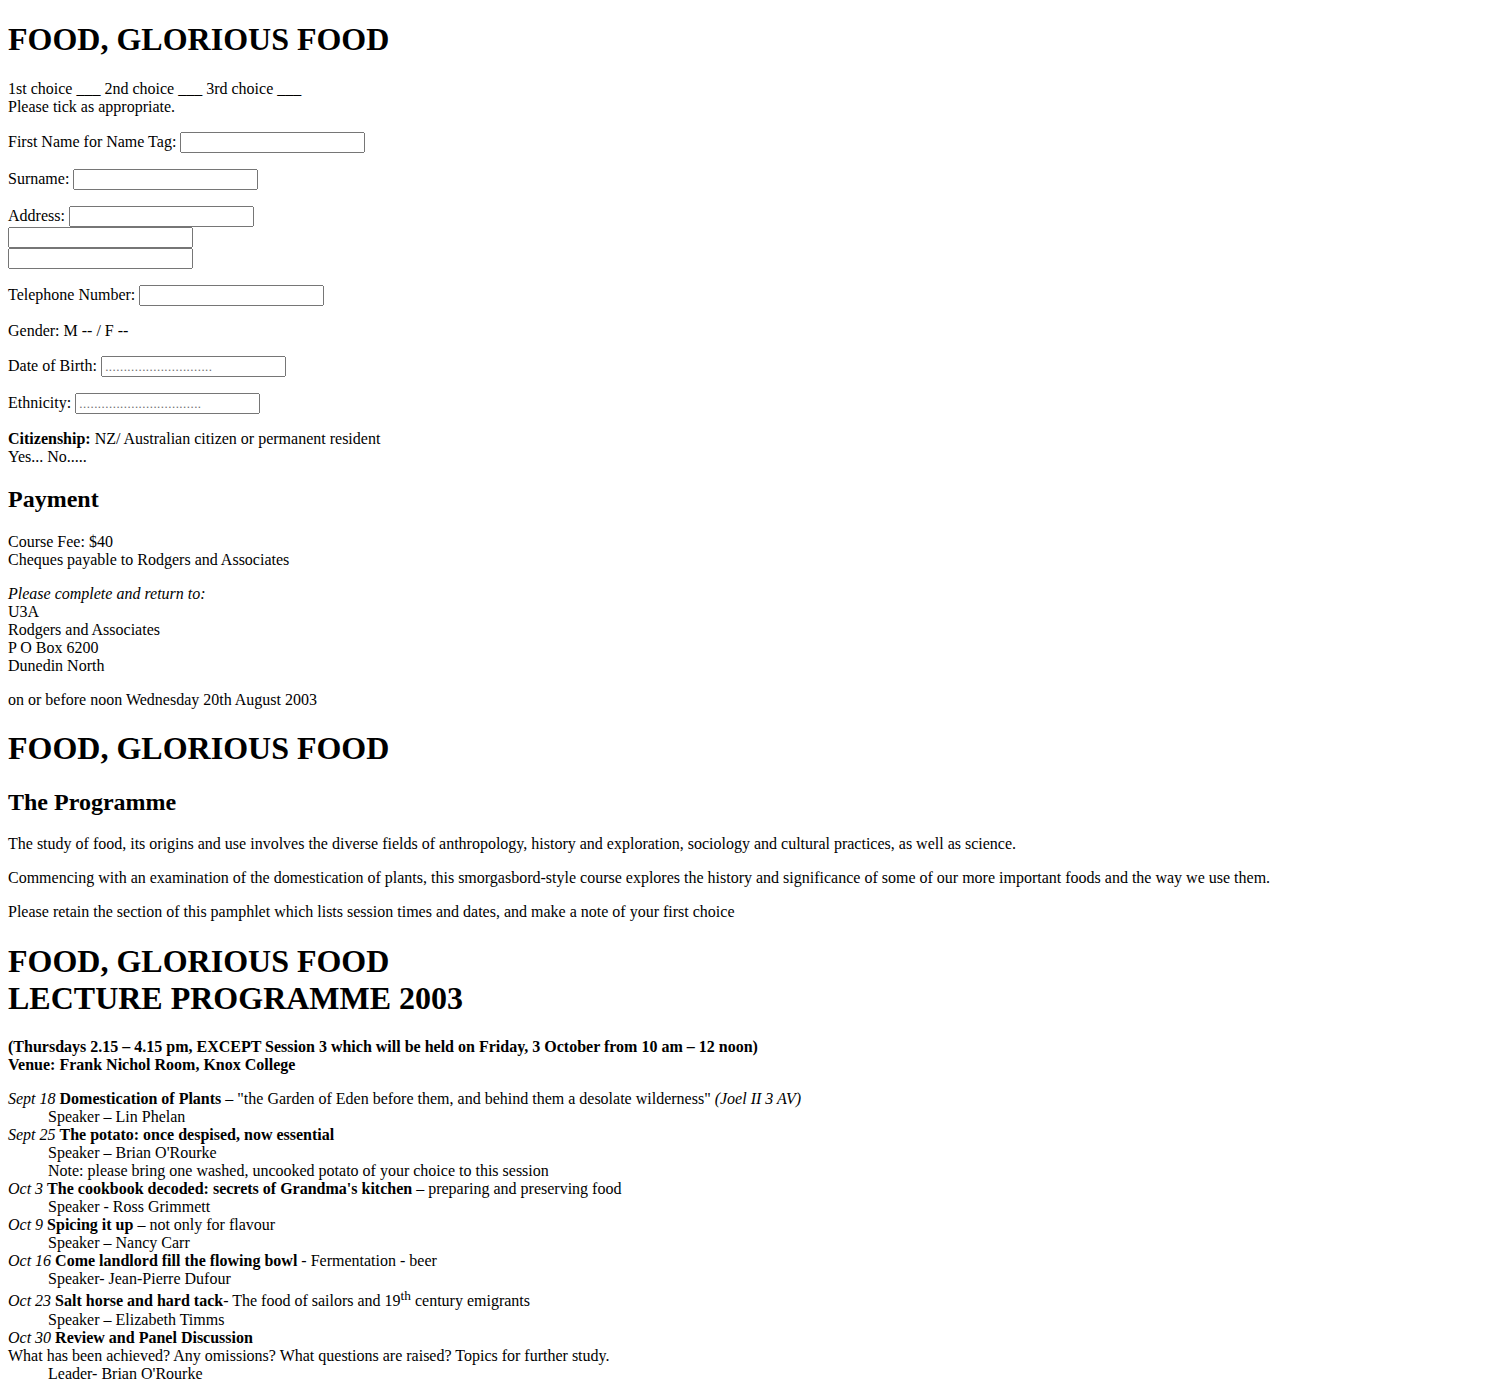FOOD, GLORIOUS FOOD
1st choice ___ 2nd choice ___ 3rd choice ___
Please tick as appropriate.
First Name for Name Tag:
Surname:
Address:
Telephone Number:
Gender: M -- / F --
Date of Birth:
Ethnicity:
Citizenship: NZ/ Australian citizen or permanent resident
Yes... No.....
Payment
Course Fee: $40
Cheques payable to Rodgers and Associates
Please complete and return to:
U3A
Rodgers and Associates
P O Box 6200
Dunedin North
on or before noon Wednesday 20th August 2003
FOOD, GLORIOUS FOOD
The Programme
The study of food, its origins and use involves the diverse fields of anthropology, history and exploration, sociology and cultural practices, as well as science.
Commencing with an examination of the domestication of plants, this smorgasbord-style course explores the history and significance of some of our more important foods and the way we use them.
Please retain the section of this pamphlet which lists session times and dates, and make a note of your first choice
FOOD, GLORIOUS FOOD
LECTURE PROGRAMME 2003
(Thursdays 2.15 – 4.15 pm, EXCEPT Session 3 which will be held on Friday, 3 October from 10 am – 12 noon)
Venue: Frank Nichol Room, Knox College
Sept 18 Domestication of Plants – "the Garden of Eden before them, and behind them a desolate wilderness" (Joel II 3 AV)
Speaker – Lin Phelan
Sept 25 The potato: once despised, now essential
Speaker – Brian O'Rourke
Note: please bring one washed, uncooked potato of your choice to this session
Oct 3 The cookbook decoded: secrets of Grandma's kitchen – preparing and preserving food
Speaker - Ross Grimmett
Oct 9 Spicing it up – not only for flavour
Speaker – Nancy Carr
Oct 16 Come landlord fill the flowing bowl - Fermentation - beer
Speaker- Jean-Pierre Dufour
Oct 23 Salt horse and hard tack- The food of sailors and 19th century emigrants
Speaker – Elizabeth Timms
Oct 30 Review and Panel Discussion
What has been achieved? Any omissions? What questions are raised? Topics for further study.
Leader- Brian O'Rourke